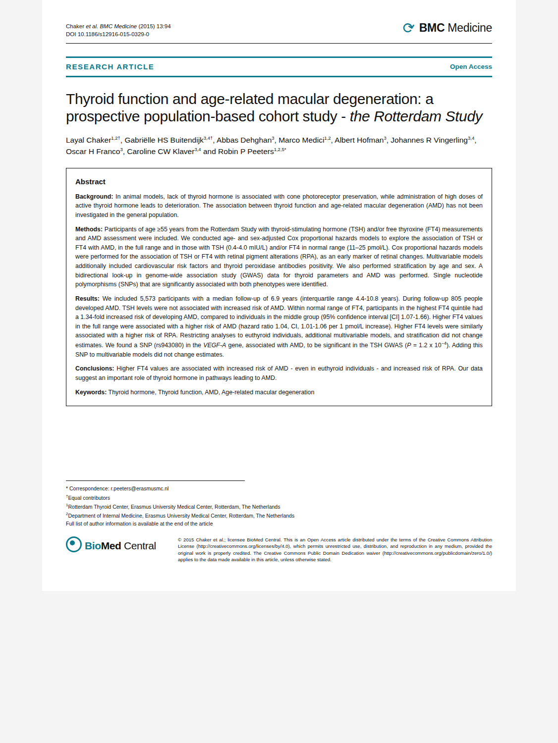Chaker et al. BMC Medicine (2015) 13:94
DOI 10.1186/s12916-015-0329-0
⟳ BMC Medicine
RESEARCH ARTICLE
Open Access
Thyroid function and age-related macular degeneration: a prospective population-based cohort study - the Rotterdam Study
Layal Chaker1,2†, Gabriëlle HS Buitendijk3,4†, Abbas Dehghan3, Marco Medici1,2, Albert Hofman3, Johannes R Vingerling3,4, Oscar H Franco3, Caroline CW Klaver3,4 and Robin P Peeters1,2,5*
Abstract
Background: In animal models, lack of thyroid hormone is associated with cone photoreceptor preservation, while administration of high doses of active thyroid hormone leads to deterioration. The association between thyroid function and age-related macular degeneration (AMD) has not been investigated in the general population.
Methods: Participants of age ≥55 years from the Rotterdam Study with thyroid-stimulating hormone (TSH) and/or free thyroxine (FT4) measurements and AMD assessment were included. We conducted age- and sex-adjusted Cox proportional hazards models to explore the association of TSH or FT4 with AMD, in the full range and in those with TSH (0.4-4.0 mIU/L) and/or FT4 in normal range (11–25 pmol/L). Cox proportional hazards models were performed for the association of TSH or FT4 with retinal pigment alterations (RPA), as an early marker of retinal changes. Multivariable models additionally included cardiovascular risk factors and thyroid peroxidase antibodies positivity. We also performed stratification by age and sex. A bidirectional look-up in genome-wide association study (GWAS) data for thyroid parameters and AMD was performed. Single nucleotide polymorphisms (SNPs) that are significantly associated with both phenotypes were identified.
Results: We included 5,573 participants with a median follow-up of 6.9 years (interquartile range 4.4-10.8 years). During follow-up 805 people developed AMD. TSH levels were not associated with increased risk of AMD. Within normal range of FT4, participants in the highest FT4 quintile had a 1.34-fold increased risk of developing AMD, compared to individuals in the middle group (95% confidence interval [CI] 1.07-1.66). Higher FT4 values in the full range were associated with a higher risk of AMD (hazard ratio 1.04, CI, 1.01-1.06 per 1 pmol/L increase). Higher FT4 levels were similarly associated with a higher risk of RPA. Restricting analyses to euthyroid individuals, additional multivariable models, and stratification did not change estimates. We found a SNP (rs943080) in the VEGF-A gene, associated with AMD, to be significant in the TSH GWAS (P = 1.2 x 10−4). Adding this SNP to multivariable models did not change estimates.
Conclusions: Higher FT4 values are associated with increased risk of AMD - even in euthyroid individuals - and increased risk of RPA. Our data suggest an important role of thyroid hormone in pathways leading to AMD.
Keywords: Thyroid hormone, Thyroid function, AMD, Age-related macular degeneration
* Correspondence: r.peeters@erasmusmc.nl
†Equal contributors
1Rotterdam Thyroid Center, Erasmus University Medical Center, Rotterdam, The Netherlands
2Department of Internal Medicine, Erasmus University Medical Center, Rotterdam, The Netherlands
Full list of author information is available at the end of the article
Bio Med Central
© 2015 Chaker et al.; licensee BioMed Central. This is an Open Access article distributed under the terms of the Creative Commons Attribution License (http://creativecommons.org/licenses/by/4.0), which permits unrestricted use, distribution, and reproduction in any medium, provided the original work is properly credited. The Creative Commons Public Domain Dedication waiver (http://creativecommons.org/publicdomain/zero/1.0/) applies to the data made available in this article, unless otherwise stated.